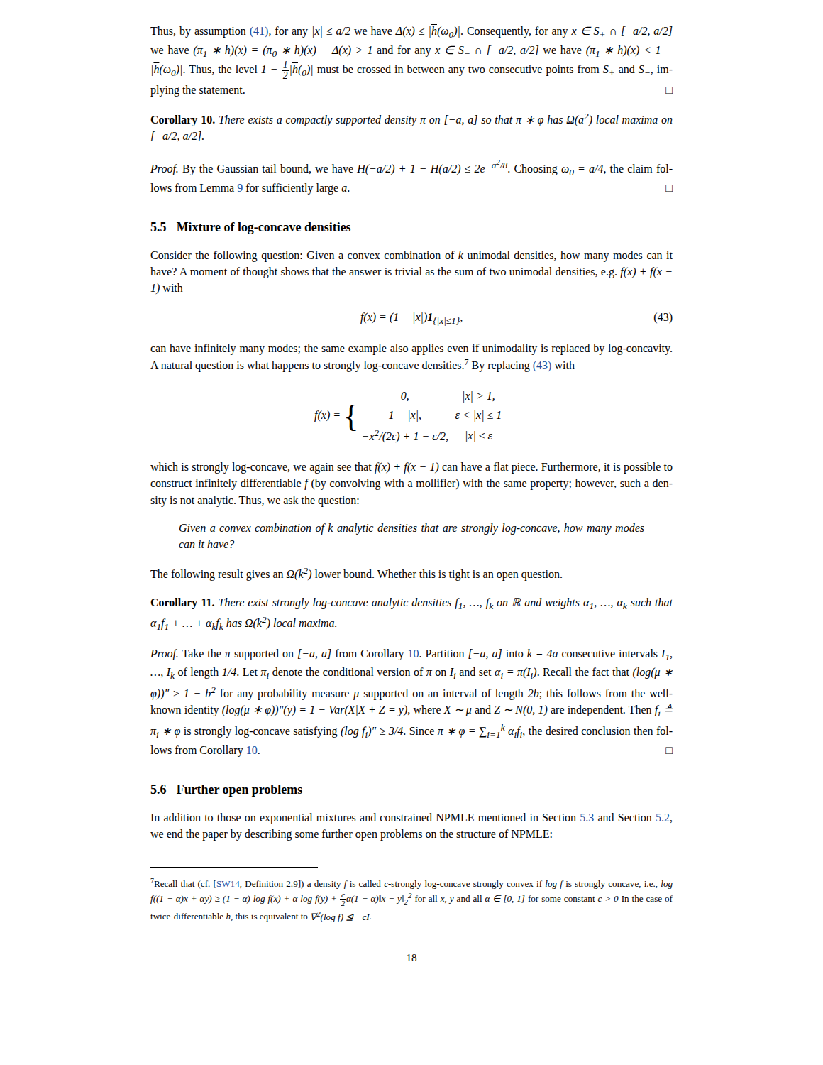Thus, by assumption (41), for any |x| ≤ a/2 we have Δ(x) ≤ |h(ω0)|. Consequently, for any x ∈ S+ ∩ [−a/2, a/2] we have (π1 ∗ h)(x) = (π0 ∗ h)(x) − Δ(x) > 1 and for any x ∈ S− ∩ [−a/2, a/2] we have (π1 ∗ h)(x) < 1 − |h(ω0)|. Thus, the level 1 − 12|h(0)| must be crossed in between any two consecutive points from S+ and S−, implying the statement. □
Corollary 10. There exists a compactly supported density π on [−a, a] so that π ∗ φ has Ω(a2) local maxima on [−a/2, a/2].
Proof. By the Gaussian tail bound, we have H(−a/2) + 1 − H(a/2) ≤ 2e−a2/8. Choosing ω0 = a/4, the claim follows from Lemma 9 for sufficiently large a. □
5.5 Mixture of log-concave densities
Consider the following question: Given a convex combination of k unimodal densities, how many modes can it have? A moment of thought shows that the answer is trivial as the sum of two unimodal densities, e.g. f(x) + f(x − 1) with
f(x) = (1 − |x|)1{|x|≤1}, (43)
can have infinitely many modes; the same example also applies even if unimodality is replaced by log-concavity. A natural question is what happens to strongly log-concave densities.7 By replacing (43) with
f(x) = {
| 0, | /x/ > 1, |
| 1 − /x/, | ε < /x/ ≤ 1 |
| −x 2 /(2ε) + 1 − ε/2, | /x/ ≤ ε |
which is strongly log-concave, we again see that f(x) + f(x − 1) can have a flat piece. Furthermore, it is possible to construct infinitely differentiable f (by convolving with a mollifier) with the same property; however, such a density is not analytic. Thus, we ask the question:
Given a convex combination of k analytic densities that are strongly log-concave, how many modes can it have?
The following result gives an Ω(k2) lower bound. Whether this is tight is an open question.
Corollary 11. There exist strongly log-concave analytic densities f1, …, fk on ℝ and weights α1, …, αk such that α1f1 + … + αkfk has Ω(k2) local maxima.
Proof. Take the π supported on [−a, a] from Corollary 10. Partition [−a, a] into k = 4a consecutive intervals I1, …, Ik of length 1/4. Let πi denote the conditional version of π on Ii and set αi = π(Ii). Recall the fact that (log(μ ∗ φ))″ ≥ 1 − b2 for any probability measure μ supported on an interval of length 2b; this follows from the well-known identity (log(μ ∗ φ))″(y) = 1 − Var(X|X + Z = y), where X ∼ μ and Z ∼ N(0, 1) are independent. Then fi ≜ πi ∗ φ is strongly log-concave satisfying (log fi)″ ≥ 3/4. Since π ∗ φ = ∑i=1k αifi, the desired conclusion then follows from Corollary 10. □
5.6 Further open problems
In addition to those on exponential mixtures and constrained NPMLE mentioned in Section 5.3 and Section 5.2, we end the paper by describing some further open problems on the structure of NPMLE:
7Recall that (cf. [SW14, Definition 2.9]) a density f is called c-strongly log-concave strongly convex if log f is strongly concave, i.e., log f((1 − α)x + αy) ≥ (1 − α) log f(x) + α log f(y) + c 2α(1 − α)‖x − y‖22 for all x, y and all α ∈ [0, 1] for some constant c > 0 In the case of twice-differentiable h, this is equivalent to ∇2(log f) ⊴ −cI.
18